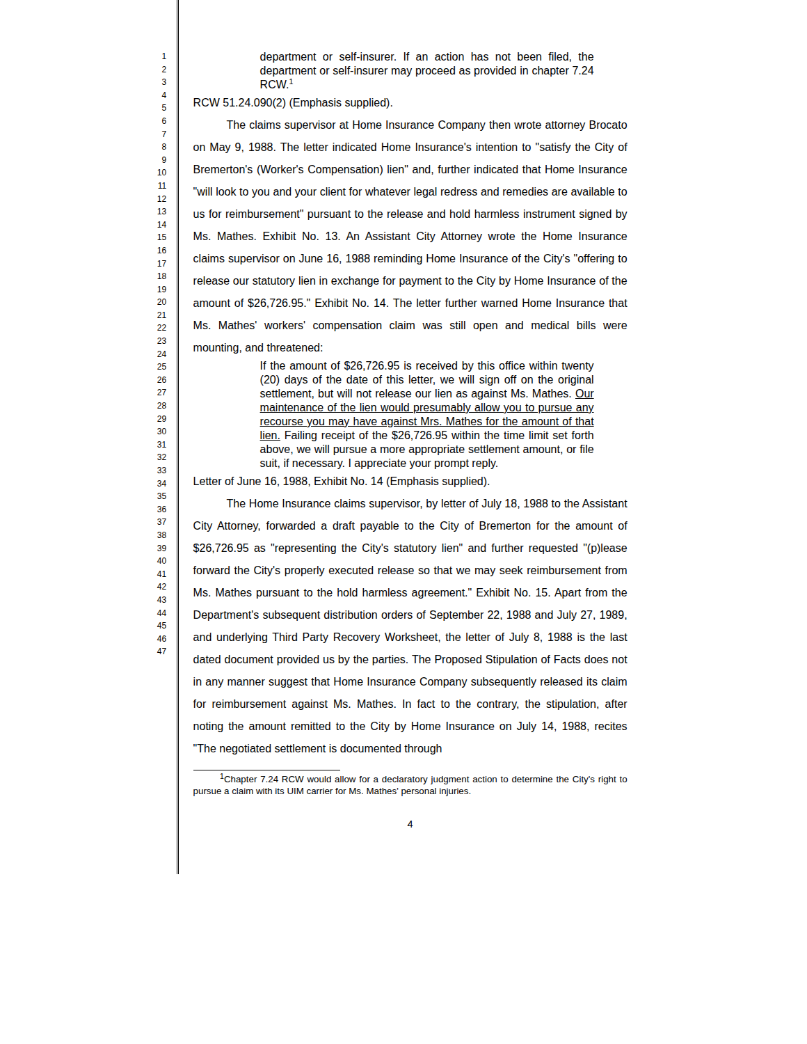1
2
3
4
5
6
7
8
9
10
11
12
13
14
15
16
17
18
19
20
21
22
23
24
25
26
27
28
29
30
31
32
33
34
35
36
37
38
39
40
41
42
43
44
45
46
47
department or self-insurer. If an action has not been filed, the department or self-insurer may proceed as provided in chapter 7.24 RCW.1
RCW 51.24.090(2) (Emphasis supplied).
The claims supervisor at Home Insurance Company then wrote attorney Brocato on May 9, 1988. The letter indicated Home Insurance's intention to "satisfy the City of Bremerton's (Worker's Compensation) lien" and, further indicated that Home Insurance "will look to you and your client for whatever legal redress and remedies are available to us for reimbursement" pursuant to the release and hold harmless instrument signed by Ms. Mathes. Exhibit No. 13. An Assistant City Attorney wrote the Home Insurance claims supervisor on June 16, 1988 reminding Home Insurance of the City's "offering to release our statutory lien in exchange for payment to the City by Home Insurance of the amount of $26,726.95." Exhibit No. 14. The letter further warned Home Insurance that Ms. Mathes' workers' compensation claim was still open and medical bills were mounting, and threatened:
If the amount of $26,726.95 is received by this office within twenty (20) days of the date of this letter, we will sign off on the original settlement, but will not release our lien as against Ms. Mathes. Our maintenance of the lien would presumably allow you to pursue any recourse you may have against Mrs. Mathes for the amount of that lien. Failing receipt of the $26,726.95 within the time limit set forth above, we will pursue a more appropriate settlement amount, or file suit, if necessary. I appreciate your prompt reply.
Letter of June 16, 1988, Exhibit No. 14 (Emphasis supplied).
The Home Insurance claims supervisor, by letter of July 18, 1988 to the Assistant City Attorney, forwarded a draft payable to the City of Bremerton for the amount of $26,726.95 as "representing the City's statutory lien" and further requested "(p)lease forward the City's properly executed release so that we may seek reimbursement from Ms. Mathes pursuant to the hold harmless agreement." Exhibit No. 15. Apart from the Department's subsequent distribution orders of September 22, 1988 and July 27, 1989, and underlying Third Party Recovery Worksheet, the letter of July 8, 1988 is the last dated document provided us by the parties. The Proposed Stipulation of Facts does not in any manner suggest that Home Insurance Company subsequently released its claim for reimbursement against Ms. Mathes. In fact to the contrary, the stipulation, after noting the amount remitted to the City by Home Insurance on July 14, 1988, recites "The negotiated settlement is documented through
1Chapter 7.24 RCW would allow for a declaratory judgment action to determine the City's right to pursue a claim with its UIM carrier for Ms. Mathes' personal injuries.
4